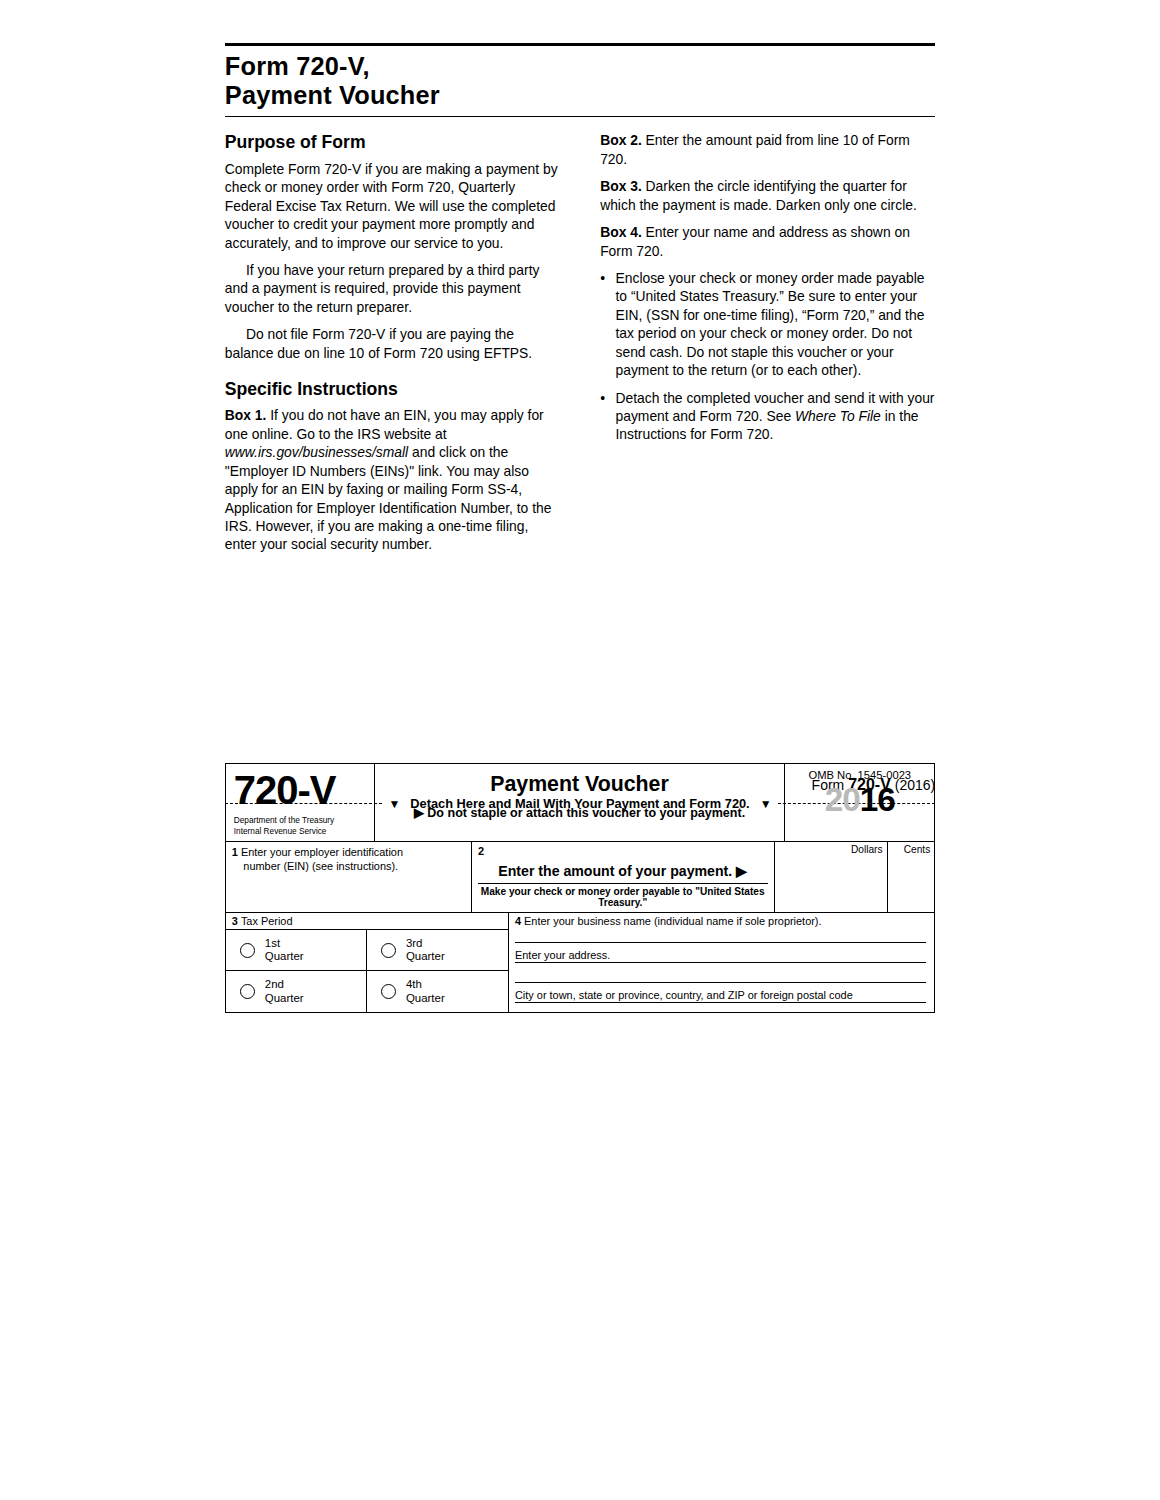Form 720-V,
Payment Voucher
Purpose of Form
Complete Form 720-V if you are making a payment by check or money order with Form 720, Quarterly Federal Excise Tax Return. We will use the completed voucher to credit your payment more promptly and accurately, and to improve our service to you.
If you have your return prepared by a third party and a payment is required, provide this payment voucher to the return preparer.
Do not file Form 720-V if you are paying the balance due on line 10 of Form 720 using EFTPS.
Specific Instructions
Box 1. If you do not have an EIN, you may apply for one online. Go to the IRS website at www.irs.gov/businesses/small and click on the "Employer ID Numbers (EINs)" link. You may also apply for an EIN by faxing or mailing Form SS-4, Application for Employer Identification Number, to the IRS. However, if you are making a one-time filing, enter your social security number.
Box 2. Enter the amount paid from line 10 of Form 720.
Box 3. Darken the circle identifying the quarter for which the payment is made. Darken only one circle.
Box 4. Enter your name and address as shown on Form 720.
Enclose your check or money order made payable to “United States Treasury.” Be sure to enter your EIN, (SSN for one-time filing), “Form 720,” and the tax period on your check or money order. Do not send cash. Do not staple this voucher or your payment to the return (or to each other).
Detach the completed voucher and send it with your payment and Form 720. See Where To File in the Instructions for Form 720.
Form 720-V (2016)
▼ Detach Here and Mail With Your Payment and Form 720. ▼
720-V
Department of the Treasury
Internal Revenue Service
Payment Voucher
▶ Do not staple or attach this voucher to your payment.
OMB No. 1545-0023
2016
1 Enter your employer identification
number (EIN) (see instructions).
2
Enter the amount of your payment. ▶
Make your check or money order payable to "United States Treasury."
Dollars
Cents
3 Tax Period
1st
Quarter
2nd
Quarter
3rd
Quarter
4th
Quarter
4 Enter your business name (individual name if sole proprietor).
Enter your address.
City or town, state or province, country, and ZIP or foreign postal code